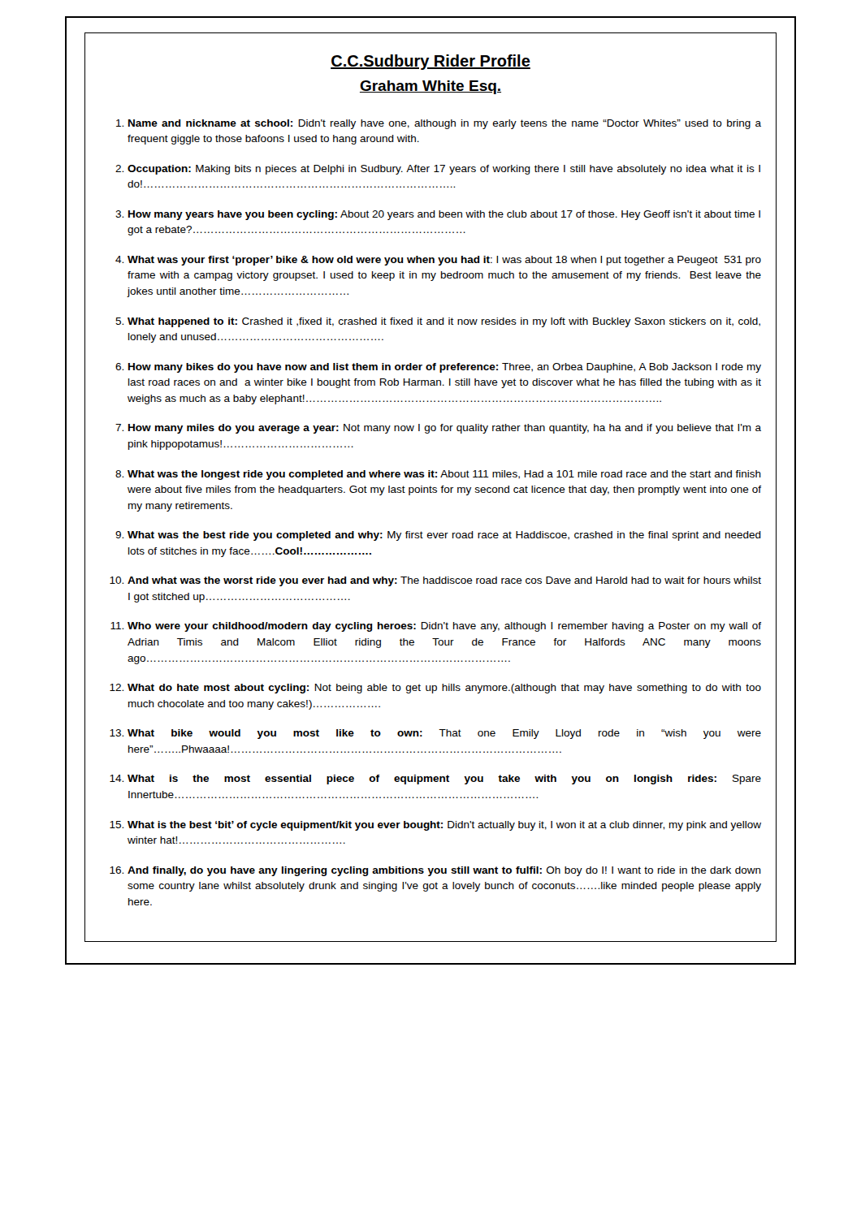C.C.Sudbury Rider Profile
Graham White Esq.
Name and nickname at school: Didn't really have one, although in my early teens the name “Doctor Whites” used to bring a frequent giggle to those bafoons I used to hang around with.
Occupation: Making bits n pieces at Delphi in Sudbury. After 17 years of working there I still have absolutely no idea what it is I do!…………………………………………………………………………..
How many years have you been cycling: About 20 years and been with the club about 17 of those. Hey Geoff isn't it about time I got a rebate?…………………………………………………………………
What was your first ‘proper’ bike & how old were you when you had it: I was about 18 when I put together a Peugeot 531 pro frame with a campag victory groupset. I used to keep it in my bedroom much to the amusement of my friends. Best leave the jokes until another time…………………………
What happened to it: Crashed it ,fixed it, crashed it fixed it and it now resides in my loft with Buckley Saxon stickers on it, cold, lonely and unused……………………………………….
How many bikes do you have now and list them in order of preference: Three, an Orbea Dauphine, A Bob Jackson I rode my last road races on and a winter bike I bought from Rob Harman. I still have yet to discover what he has filled the tubing with as it weighs as much as a baby elephant!……………………………………………………………………………………..
How many miles do you average a year: Not many now I go for quality rather than quantity, ha ha and if you believe that I'm a pink hippopotamus!………………………………
What was the longest ride you completed and where was it: About 111 miles, Had a 101 mile road race and the start and finish were about five miles from the headquarters. Got my last points for my second cat licence that day, then promptly went into one of my many retirements.
What was the best ride you completed and why: My first ever road race at Haddiscoe, crashed in the final sprint and needed lots of stitches in my face…….Cool!……………….
And what was the worst ride you ever had and why: The haddiscoe road race cos Dave and Harold had to wait for hours whilst I got stitched up………………………………….
Who were your childhood/modern day cycling heroes: Didn't have any, although I remember having a Poster on my wall of Adrian Timis and Malcom Elliot riding the Tour de France for Halfords ANC many moons ago……………………………………………………………………………………….
What do hate most about cycling: Not being able to get up hills anymore.(although that may have something to do with too much chocolate and too many cakes!)……………….
What bike would you most like to own: That one Emily Lloyd rode in “wish you were here”……..Phwaaaa!……………………………………………………………………………….
What is the most essential piece of equipment you take with you on longish rides: Spare Innertube……………………………………………………………………………………….
What is the best ‘bit’ of cycle equipment/kit you ever bought: Didn't actually buy it, I won it at a club dinner, my pink and yellow winter hat!……………………………………….
And finally, do you have any lingering cycling ambitions you still want to fulfil: Oh boy do I! I want to ride in the dark down some country lane whilst absolutely drunk and singing I've got a lovely bunch of coconuts…….like minded people please apply here.